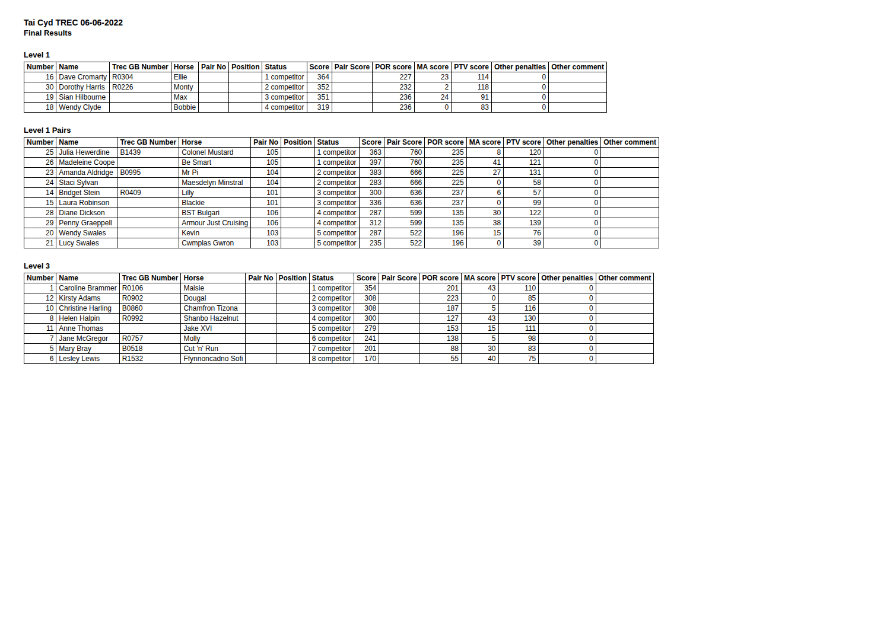Tai Cyd TREC 06-06-2022
Final Results
Level 1
| Number | Name | Trec GB Number | Horse | Pair No | Position | Status | Score | Pair Score | POR score | MA score | PTV score | Other penalties | Other comment |
| --- | --- | --- | --- | --- | --- | --- | --- | --- | --- | --- | --- | --- | --- |
| 16 | Dave Cromarty | R0304 | Ellie | | | 1 competitor | 364 | | 227 | 23 | 114 | 0 | |
| 30 | Dorothy Harris | R0226 | Monty | | | 2 competitor | 352 | | 232 | 2 | 118 | 0 | |
| 19 | Sian Hilbourne | | Max | | | 3 competitor | 351 | | 236 | 24 | 91 | 0 | |
| 18 | Wendy Clyde | | Bobbie | | | 4 competitor | 319 | | 236 | 0 | 83 | 0 | |
Level 1 Pairs
| Number | Name | Trec GB Number | Horse | Pair No | Position | Status | Score | Pair Score | POR score | MA score | PTV score | Other penalties | Other comment |
| --- | --- | --- | --- | --- | --- | --- | --- | --- | --- | --- | --- | --- | --- |
| 25 | Julia Hewerdine | B1439 | Colonel Mustard | 105 | | 1 competitor | 363 | 760 | 235 | 8 | 120 | 0 | |
| 26 | Madeleine Coope | | Be Smart | 105 | | 1 competitor | 397 | 760 | 235 | 41 | 121 | 0 | |
| 23 | Amanda Aldridge | B0995 | Mr Pi | 104 | | 2 competitor | 383 | 666 | 225 | 27 | 131 | 0 | |
| 24 | Staci Sylvan | | Maesdelyn Minstral | 104 | | 2 competitor | 283 | 666 | 225 | 0 | 58 | 0 | |
| 14 | Bridget Stein | R0409 | Lilly | 101 | | 3 competitor | 300 | 636 | 237 | 6 | 57 | 0 | |
| 15 | Laura Robinson | | Blackie | 101 | | 3 competitor | 336 | 636 | 237 | 0 | 99 | 0 | |
| 28 | Diane Dickson | | BST Bulgari | 106 | | 4 competitor | 287 | 599 | 135 | 30 | 122 | 0 | |
| 29 | Penny Graeppell | | Armour Just Cruising | 106 | | 4 competitor | 312 | 599 | 135 | 38 | 139 | 0 | |
| 20 | Wendy Swales | | Kevin | 103 | | 5 competitor | 287 | 522 | 196 | 15 | 76 | 0 | |
| 21 | Lucy Swales | | Cwmplas Gwron | 103 | | 5 competitor | 235 | 522 | 196 | 0 | 39 | 0 | |
Level 3
| Number | Name | Trec GB Number | Horse | Pair No | Position | Status | Score | Pair Score | POR score | MA score | PTV score | Other penalties | Other comment |
| --- | --- | --- | --- | --- | --- | --- | --- | --- | --- | --- | --- | --- | --- |
| 1 | Caroline Brammer | R0106 | Maisie | | | 1 competitor | 354 | | 201 | 43 | 110 | 0 | |
| 12 | Kirsty Adams | R0902 | Dougal | | | 2 competitor | 308 | | 223 | 0 | 85 | 0 | |
| 10 | Christine Harling | B0860 | Chamfron Tizona | | | 3 competitor | 308 | | 187 | 5 | 116 | 0 | |
| 8 | Helen Halpin | R0992 | Shanbo Hazelnut | | | 4 competitor | 300 | | 127 | 43 | 130 | 0 | |
| 11 | Anne Thomas | | Jake XVI | | | 5 competitor | 279 | | 153 | 15 | 111 | 0 | |
| 7 | Jane McGregor | R0757 | Molly | | | 6 competitor | 241 | | 138 | 5 | 98 | 0 | |
| 5 | Mary Bray | B0518 | Cut 'n' Run | | | 7 competitor | 201 | | 88 | 30 | 83 | 0 | |
| 6 | Lesley Lewis | R1532 | Ffynnoncadno Sofi | | | 8 competitor | 170 | | 55 | 40 | 75 | 0 | |